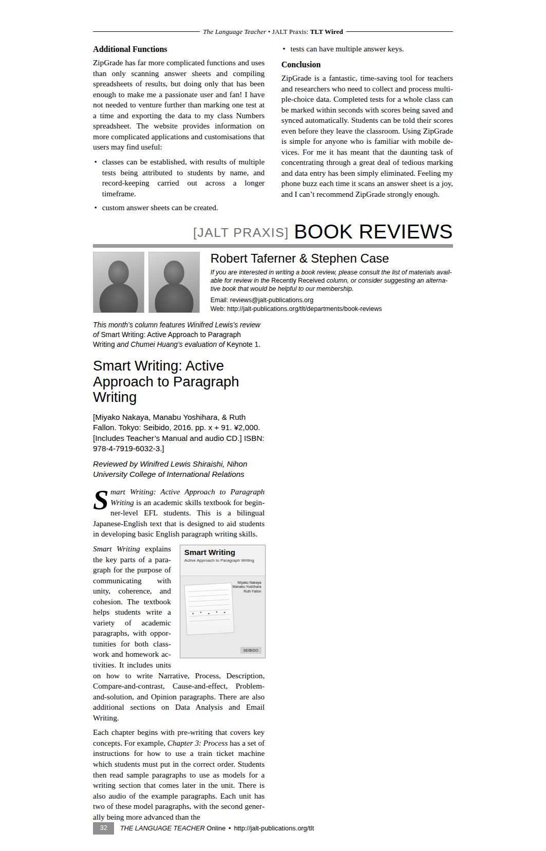The Language Teacher • JALT Praxis: TLT Wired
Additional Functions
ZipGrade has far more complicated functions and uses than only scanning answer sheets and compiling spreadsheets of results, but doing only that has been enough to make me a passionate user and fan! I have not needed to venture further than marking one test at a time and exporting the data to my class Numbers spreadsheet. The website provides information on more complicated applications and customisations that users may find useful:
classes can be established, with results of multiple tests being attributed to students by name, and record-keeping carried out across a longer timeframe.
custom answer sheets can be created.
tests can have multiple answer keys.
Conclusion
ZipGrade is a fantastic, time-saving tool for teachers and researchers who need to collect and process multiple-choice data. Completed tests for a whole class can be marked within seconds with scores being saved and synced automatically. Students can be told their scores even before they leave the classroom. Using ZipGrade is simple for anyone who is familiar with mobile devices. For me it has meant that the daunting task of concentrating through a great deal of tedious marking and data entry has been simply eliminated. Feeling my phone buzz each time it scans an answer sheet is a joy, and I can’t recommend ZipGrade strongly enough.
[JALT PRAXIS] BOOK REVIEWS
Robert Taferner & Stephen Case
If you are interested in writing a book review, please consult the list of materials available for review in the Recently Received column, or consider suggesting an alternative book that would be helpful to our membership.
Email: reviews@jalt-publications.org
Web: http://jalt-publications.org/tlt/departments/book-reviews
This month’s column features Winifred Lewis’s review of Smart Writing: Active Approach to Paragraph Writing and Chumei Huang’s evaluation of Keynote 1.
Smart Writing: Active Approach to Paragraph Writing
[Miyako Nakaya, Manabu Yoshihara, & Ruth Fallon. Tokyo: Seibido, 2016. pp. x + 91. ¥2,000. [Includes Teacher’s Manual and audio CD.] ISBN: 978-4-7919-6032-3.]
Reviewed by Winifred Lewis Shiraishi, Nihon University College of International Relations
Smart Writing: Active Approach to Paragraph Writing is an academic skills textbook for beginner-level EFL students. This is a bilingual Japanese-English text that is designed to aid students in developing basic English paragraph writing skills.
Smart Writing
Active Approach to Paragraph Writing
Miyako Nakaya
Manabu Yoshihara
Ruth Fallon
SEIBIDO
Smart Writing explains the key parts of a paragraph for the purpose of communicating with unity, coherence, and cohesion. The textbook helps students write a variety of academic paragraphs, with opportunities for both classwork and homework activities. It includes units on how to write Narrative, Process, Description, Compare-and-contrast, Cause-and-effect, Problem-and-solution, and Opinion paragraphs. There are also additional sections on Data Analysis and Email Writing.
Each chapter begins with pre-writing that covers key concepts. For example, Chapter 3: Process has a set of instructions for how to use a train ticket machine which students must put in the correct order. Students then read sample paragraphs to use as models for a writing section that comes later in the unit. There is also audio of the example paragraphs. Each unit has two of these model paragraphs, with the second generally being more advanced than the
32 THE LANGUAGE TEACHER Online • http://jalt-publications.org/tlt